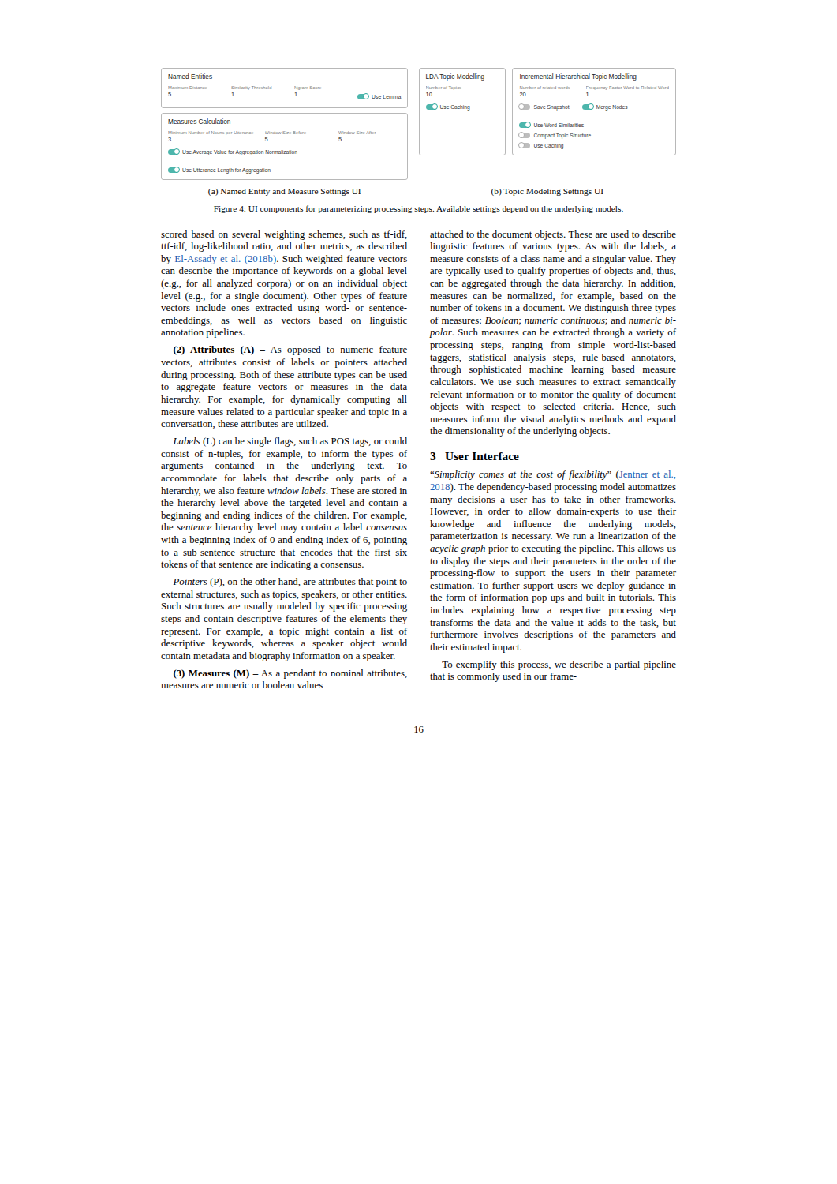Named Entities
Maximum Distance
5
Similarity Threshold
1
Ngram Score
1
Use Lemma
Measures Calculation
Minimum Number of Nouns per Utterance
3
Window Size Before
5
Window Size After
5
Use Average Value for Aggregation Normalization
Use Utterance Length for Aggregation
LDA Topic Modelling
Number of Topics
10
Use Caching
Incremental-Hierarchical Topic Modelling
Number of related words
20
Frequency Factor Word to Related Word
1
Save Snapshot
Merge Nodes
Use Word Similarities
Compact Topic Structure
Use Caching
(a) Named Entity and Measure Settings UI
(b) Topic Modeling Settings UI
Figure 4: UI components for parameterizing processing steps. Available settings depend on the underlying models.
scored based on several weighting schemes, such as tf-idf, ttf-idf, log-likelihood ratio, and other metrics, as described by El-Assady et al. (2018b). Such weighted feature vectors can describe the importance of keywords on a global level (e.g., for all analyzed corpora) or on an individual object level (e.g., for a single document). Other types of feature vectors include ones extracted using word- or sentence-embeddings, as well as vectors based on linguistic annotation pipelines.
(2) Attributes (A) – As opposed to numeric feature vectors, attributes consist of labels or pointers attached during processing. Both of these attribute types can be used to aggregate feature vectors or measures in the data hierarchy. For example, for dynamically computing all measure values related to a particular speaker and topic in a conversation, these attributes are utilized.
Labels (L) can be single flags, such as POS tags, or could consist of n-tuples, for example, to inform the types of arguments contained in the underlying text. To accommodate for labels that describe only parts of a hierarchy, we also feature window labels. These are stored in the hierarchy level above the targeted level and contain a beginning and ending indices of the children. For example, the sentence hierarchy level may contain a label consensus with a beginning index of 0 and ending index of 6, pointing to a sub-sentence structure that encodes that the first six tokens of that sentence are indicating a consensus.
Pointers (P), on the other hand, are attributes that point to external structures, such as topics, speakers, or other entities. Such structures are usually modeled by specific processing steps and contain descriptive features of the elements they represent. For example, a topic might contain a list of descriptive keywords, whereas a speaker object would contain metadata and biography information on a speaker.
(3) Measures (M) – As a pendant to nominal attributes, measures are numeric or boolean values
attached to the document objects. These are used to describe linguistic features of various types. As with the labels, a measure consists of a class name and a singular value. They are typically used to qualify properties of objects and, thus, can be aggregated through the data hierarchy. In addition, measures can be normalized, for example, based on the number of tokens in a document. We distinguish three types of measures: Boolean; numeric continuous; and numeric bi-polar. Such measures can be extracted through a variety of processing steps, ranging from simple word-list-based taggers, statistical analysis steps, rule-based annotators, through sophisticated machine learning based measure calculators. We use such measures to extract semantically relevant information or to monitor the quality of document objects with respect to selected criteria. Hence, such measures inform the visual analytics methods and expand the dimensionality of the underlying objects.
3 User Interface
“Simplicity comes at the cost of flexibility” (Jentner et al., 2018). The dependency-based processing model automatizes many decisions a user has to take in other frameworks. However, in order to allow domain-experts to use their knowledge and influence the underlying models, parameterization is necessary. We run a linearization of the acyclic graph prior to executing the pipeline. This allows us to display the steps and their parameters in the order of the processing-flow to support the users in their parameter estimation. To further support users we deploy guidance in the form of information pop-ups and built-in tutorials. This includes explaining how a respective processing step transforms the data and the value it adds to the task, but furthermore involves descriptions of the parameters and their estimated impact.
To exemplify this process, we describe a partial pipeline that is commonly used in our frame-
16